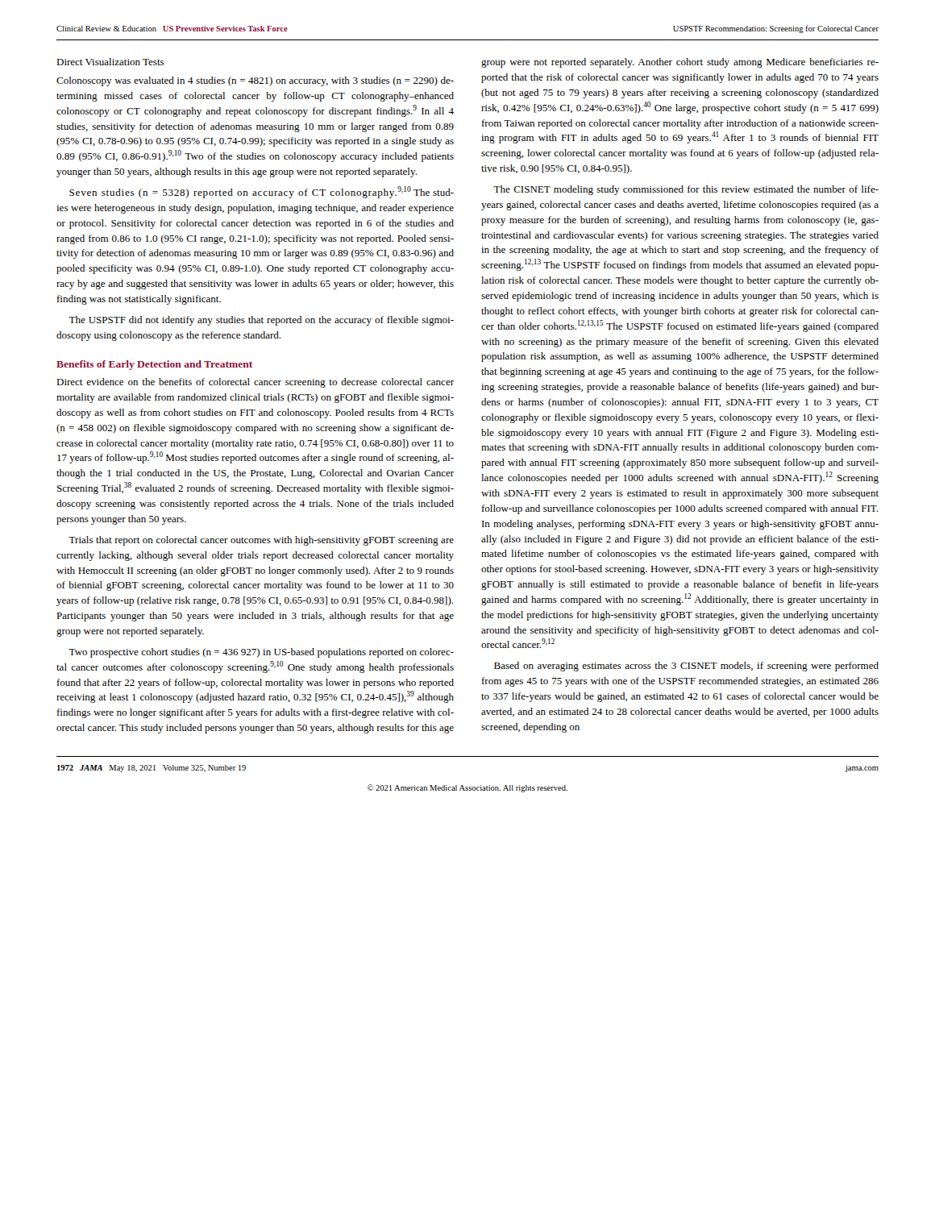Clinical Review & Education US Preventive Services Task Force
USPSTF Recommendation: Screening for Colorectal Cancer
Direct Visualization Tests
Colonoscopy was evaluated in 4 studies (n = 4821) on accuracy, with 3 studies (n = 2290) determining missed cases of colorectal cancer by follow-up CT colonography–enhanced colonoscopy or CT colonography and repeat colonoscopy for discrepant findings.9 In all 4 studies, sensitivity for detection of adenomas measuring 10 mm or larger ranged from 0.89 (95% CI, 0.78-0.96) to 0.95 (95% CI, 0.74-0.99); specificity was reported in a single study as 0.89 (95% CI, 0.86-0.91).9,10 Two of the studies on colonoscopy accuracy included patients younger than 50 years, although results in this age group were not reported separately.
Seven studies (n = 5328) reported on accuracy of CT colonography.9,10 The studies were heterogeneous in study design, population, imaging technique, and reader experience or protocol. Sensitivity for colorectal cancer detection was reported in 6 of the studies and ranged from 0.86 to 1.0 (95% CI range, 0.21-1.0); specificity was not reported. Pooled sensitivity for detection of adenomas measuring 10 mm or larger was 0.89 (95% CI, 0.83-0.96) and pooled specificity was 0.94 (95% CI, 0.89-1.0). One study reported CT colonography accuracy by age and suggested that sensitivity was lower in adults 65 years or older; however, this finding was not statistically significant.
The USPSTF did not identify any studies that reported on the accuracy of flexible sigmoidoscopy using colonoscopy as the reference standard.
Benefits of Early Detection and Treatment
Direct evidence on the benefits of colorectal cancer screening to decrease colorectal cancer mortality are available from randomized clinical trials (RCTs) on gFOBT and flexible sigmoidoscopy as well as from cohort studies on FIT and colonoscopy. Pooled results from 4 RCTs (n = 458 002) on flexible sigmoidoscopy compared with no screening show a significant decrease in colorectal cancer mortality (mortality rate ratio, 0.74 [95% CI, 0.68-0.80]) over 11 to 17 years of follow-up.9,10 Most studies reported outcomes after a single round of screening, although the 1 trial conducted in the US, the Prostate, Lung, Colorectal and Ovarian Cancer Screening Trial,38 evaluated 2 rounds of screening. Decreased mortality with flexible sigmoidoscopy screening was consistently reported across the 4 trials. None of the trials included persons younger than 50 years.
Trials that report on colorectal cancer outcomes with high-sensitivity gFOBT screening are currently lacking, although several older trials report decreased colorectal cancer mortality with Hemoccult II screening (an older gFOBT no longer commonly used). After 2 to 9 rounds of biennial gFOBT screening, colorectal cancer mortality was found to be lower at 11 to 30 years of follow-up (relative risk range, 0.78 [95% CI, 0.65-0.93] to 0.91 [95% CI, 0.84-0.98]). Participants younger than 50 years were included in 3 trials, although results for that age group were not reported separately.
Two prospective cohort studies (n = 436 927) in US-based populations reported on colorectal cancer outcomes after colonoscopy screening.9,10 One study among health professionals found that after 22 years of follow-up, colorectal mortality was lower in persons who reported receiving at least 1 colonoscopy (adjusted hazard ratio, 0.32 [95% CI, 0.24-0.45]),39 although findings were no longer significant after 5 years for adults with a first-degree relative with colorectal cancer. This study included persons younger than 50 years, although results for this age group were not reported separately. Another cohort study among Medicare beneficiaries reported that the risk of colorectal cancer was significantly lower in adults aged 70 to 74 years (but not aged 75 to 79 years) 8 years after receiving a screening colonoscopy (standardized risk, 0.42% [95% CI, 0.24%-0.63%]).40 One large, prospective cohort study (n = 5 417 699) from Taiwan reported on colorectal cancer mortality after introduction of a nationwide screening program with FIT in adults aged 50 to 69 years.41 After 1 to 3 rounds of biennial FIT screening, lower colorectal cancer mortality was found at 6 years of follow-up (adjusted relative risk, 0.90 [95% CI, 0.84-0.95]).
The CISNET modeling study commissioned for this review estimated the number of life-years gained, colorectal cancer cases and deaths averted, lifetime colonoscopies required (as a proxy measure for the burden of screening), and resulting harms from colonoscopy (ie, gastrointestinal and cardiovascular events) for various screening strategies. The strategies varied in the screening modality, the age at which to start and stop screening, and the frequency of screening.12,13 The USPSTF focused on findings from models that assumed an elevated population risk of colorectal cancer. These models were thought to better capture the currently observed epidemiologic trend of increasing incidence in adults younger than 50 years, which is thought to reflect cohort effects, with younger birth cohorts at greater risk for colorectal cancer than older cohorts.12,13,15 The USPSTF focused on estimated life-years gained (compared with no screening) as the primary measure of the benefit of screening. Given this elevated population risk assumption, as well as assuming 100% adherence, the USPSTF determined that beginning screening at age 45 years and continuing to the age of 75 years, for the following screening strategies, provide a reasonable balance of benefits (life-years gained) and burdens or harms (number of colonoscopies): annual FIT, sDNA-FIT every 1 to 3 years, CT colonography or flexible sigmoidoscopy every 5 years, colonoscopy every 10 years, or flexible sigmoidoscopy every 10 years with annual FIT (Figure 2 and Figure 3). Modeling estimates that screening with sDNA-FIT annually results in additional colonoscopy burden compared with annual FIT screening (approximately 850 more subsequent follow-up and surveillance colonoscopies needed per 1000 adults screened with annual sDNA-FIT).12 Screening with sDNA-FIT every 2 years is estimated to result in approximately 300 more subsequent follow-up and surveillance colonoscopies per 1000 adults screened compared with annual FIT. In modeling analyses, performing sDNA-FIT every 3 years or high-sensitivity gFOBT annually (also included in Figure 2 and Figure 3) did not provide an efficient balance of the estimated lifetime number of colonoscopies vs the estimated life-years gained, compared with other options for stool-based screening. However, sDNA-FIT every 3 years or high-sensitivity gFOBT annually is still estimated to provide a reasonable balance of benefit in life-years gained and harms compared with no screening.12 Additionally, there is greater uncertainty in the model predictions for high-sensitivity gFOBT strategies, given the underlying uncertainty around the sensitivity and specificity of high-sensitivity gFOBT to detect adenomas and colorectal cancer.9,12
Based on averaging estimates across the 3 CISNET models, if screening were performed from ages 45 to 75 years with one of the USPSTF recommended strategies, an estimated 286 to 337 life-years would be gained, an estimated 42 to 61 cases of colorectal cancer would be averted, and an estimated 24 to 28 colorectal cancer deaths would be averted, per 1000 adults screened, depending on
1972 JAMA May 18, 2021 Volume 325, Number 19
jama.com
© 2021 American Medical Association. All rights reserved.